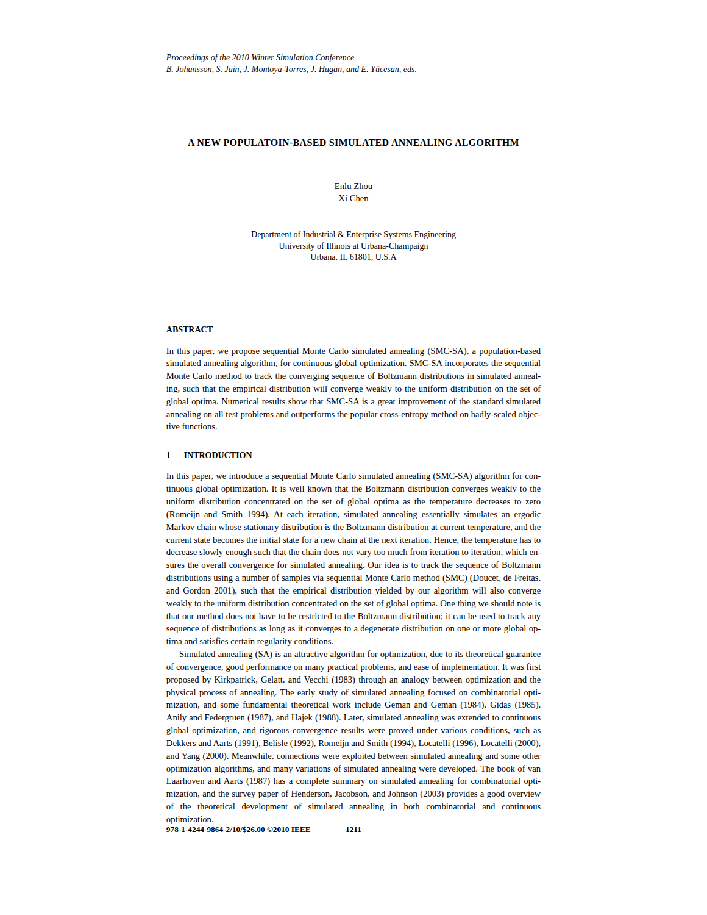Proceedings of the 2010 Winter Simulation Conference
B. Johansson, S. Jain, J. Montoya-Torres, J. Hugan, and E. Yücesan, eds.
A New Populatoin-Based Simulated Annealing Algorithm
Enlu Zhou
Xi Chen
Department of Industrial & Enterprise Systems Engineering
University of Illinois at Urbana-Champaign
Urbana, IL 61801, U.S.A
Abstract
In this paper, we propose sequential Monte Carlo simulated annealing (SMC-SA), a population-based simulated annealing algorithm, for continuous global optimization. SMC-SA incorporates the sequential Monte Carlo method to track the converging sequence of Boltzmann distributions in simulated annealing, such that the empirical distribution will converge weakly to the uniform distribution on the set of global optima. Numerical results show that SMC-SA is a great improvement of the standard simulated annealing on all test problems and outperforms the popular cross-entropy method on badly-scaled objective functions.
1 INTRODUCTION
In this paper, we introduce a sequential Monte Carlo simulated annealing (SMC-SA) algorithm for continuous global optimization. It is well known that the Boltzmann distribution converges weakly to the uniform distribution concentrated on the set of global optima as the temperature decreases to zero (Romeijn and Smith 1994). At each iteration, simulated annealing essentially simulates an ergodic Markov chain whose stationary distribution is the Boltzmann distribution at current temperature, and the current state becomes the initial state for a new chain at the next iteration. Hence, the temperature has to decrease slowly enough such that the chain does not vary too much from iteration to iteration, which ensures the overall convergence for simulated annealing. Our idea is to track the sequence of Boltzmann distributions using a number of samples via sequential Monte Carlo method (SMC) (Doucet, de Freitas, and Gordon 2001), such that the empirical distribution yielded by our algorithm will also converge weakly to the uniform distribution concentrated on the set of global optima. One thing we should note is that our method does not have to be restricted to the Boltzmann distribution; it can be used to track any sequence of distributions as long as it converges to a degenerate distribution on one or more global optima and satisfies certain regularity conditions.
Simulated annealing (SA) is an attractive algorithm for optimization, due to its theoretical guarantee of convergence, good performance on many practical problems, and ease of implementation. It was first proposed by Kirkpatrick, Gelatt, and Vecchi (1983) through an analogy between optimization and the physical process of annealing. The early study of simulated annealing focused on combinatorial optimization, and some fundamental theoretical work include Geman and Geman (1984), Gidas (1985), Anily and Federgruen (1987), and Hajek (1988). Later, simulated annealing was extended to continuous global optimization, and rigorous convergence results were proved under various conditions, such as Dekkers and Aarts (1991), Belisle (1992), Romeijn and Smith (1994), Locatelli (1996), Locatelli (2000), and Yang (2000). Meanwhile, connections were exploited between simulated annealing and some other optimization algorithms, and many variations of simulated annealing were developed. The book of van Laarhoven and Aarts (1987) has a complete summary on simulated annealing for combinatorial optimization, and the survey paper of Henderson, Jacobson, and Johnson (2003) provides a good overview of the theoretical development of simulated annealing in both combinatorial and continuous optimization.
978-1-4244-9864-2/10/$26.00 ©2010 IEEE 1211